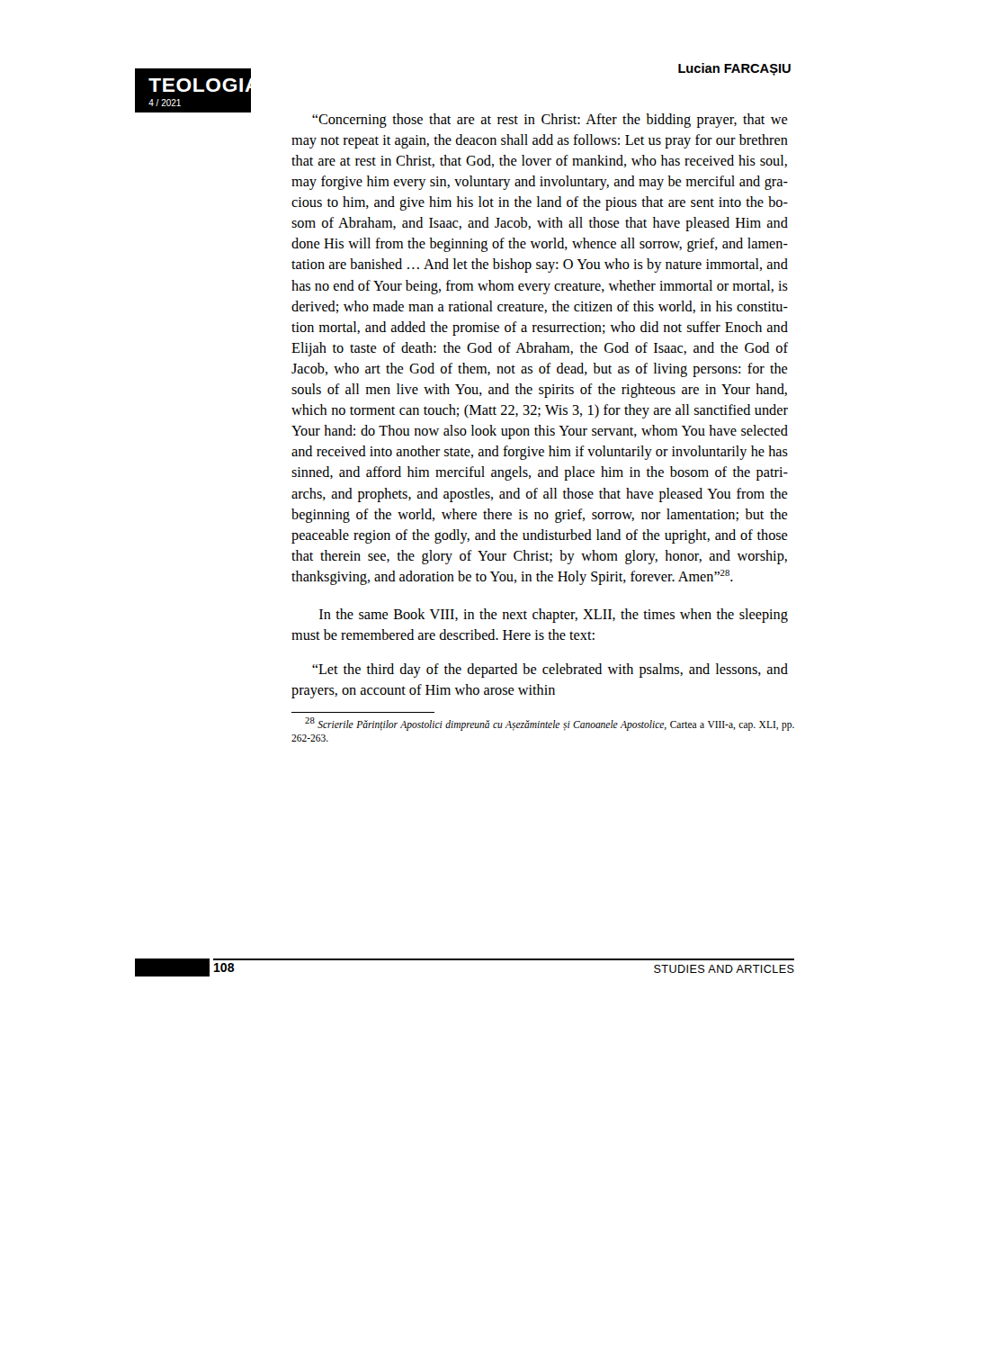TEOLOGIA 4 / 2021
Lucian FARCAȘIU
“Concerning those that are at rest in Christ: After the bidding prayer, that we may not repeat it again, the deacon shall add as follows: Let us pray for our brethren that are at rest in Christ, that God, the lover of mankind, who has received his soul, may forgive him every sin, voluntary and involuntary, and may be merciful and gracious to him, and give him his lot in the land of the pious that are sent into the bosom of Abraham, and Isaac, and Jacob, with all those that have pleased Him and done His will from the beginning of the world, whence all sorrow, grief, and lamentation are banished … And let the bishop say: O You who is by nature immortal, and has no end of Your being, from whom every creature, whether immortal or mortal, is derived; who made man a rational creature, the citizen of this world, in his constitution mortal, and added the promise of a resurrection; who did not suffer Enoch and Elijah to taste of death: the God of Abraham, the God of Isaac, and the God of Jacob, who art the God of them, not as of dead, but as of living persons: for the souls of all men live with You, and the spirits of the righteous are in Your hand, which no torment can touch; (Matt 22, 32; Wis 3, 1) for they are all sanctified under Your hand: do Thou now also look upon this Your servant, whom You have selected and received into another state, and forgive him if voluntarily or involuntarily he has sinned, and afford him merciful angels, and place him in the bosom of the patriarchs, and prophets, and apostles, and of all those that have pleased You from the beginning of the world, where there is no grief, sorrow, nor lamentation; but the peaceable region of the godly, and the undisturbed land of the upright, and of those that therein see, the glory of Your Christ; by whom glory, honor, and worship, thanksgiving, and adoration be to You, in the Holy Spirit, forever. Amen”28.
In the same Book VIII, in the next chapter, XLII, the times when the sleeping must be remembered are described. Here is the text:
“Let the third day of the departed be celebrated with psalms, and lessons, and prayers, on account of Him who arose within
28 Scrierile Părinților Apostolici dimpreună cu Așezămintele și Canoanele Apostolice, Cartea a VIII-a, cap. XLI, pp. 262-263.
108
STUDIES AND ARTICLES